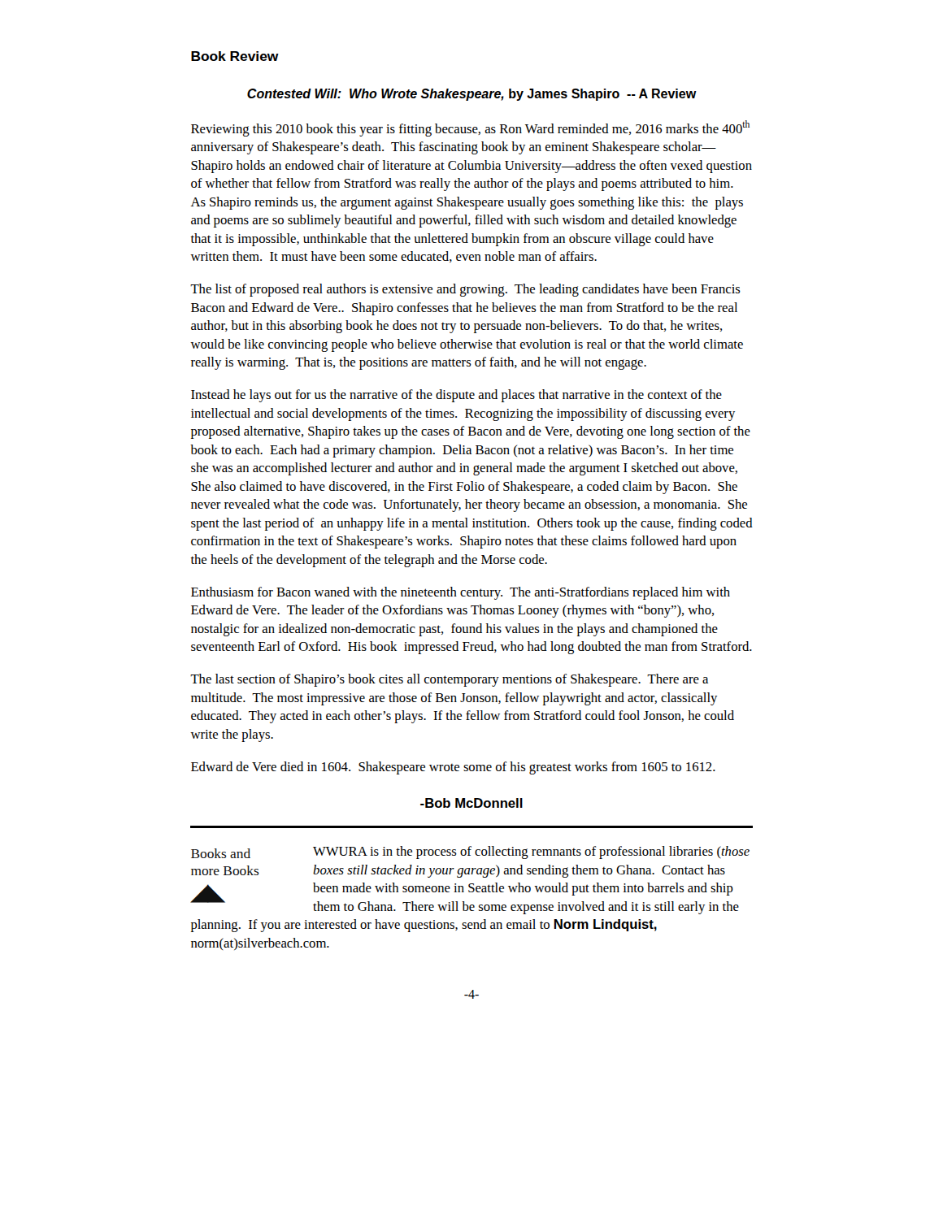Book Review
Contested Will: Who Wrote Shakespeare, by James Shapiro -- A Review
Reviewing this 2010 book this year is fitting because, as Ron Ward reminded me, 2016 marks the 400th anniversary of Shakespeare’s death. This fascinating book by an eminent Shakespeare scholar—Shapiro holds an endowed chair of literature at Columbia University—address the often vexed question of whether that fellow from Stratford was really the author of the plays and poems attributed to him. As Shapiro reminds us, the argument against Shakespeare usually goes something like this: the plays and poems are so sublimely beautiful and powerful, filled with such wisdom and detailed knowledge that it is impossible, unthinkable that the unlettered bumpkin from an obscure village could have written them. It must have been some educated, even noble man of affairs.
The list of proposed real authors is extensive and growing. The leading candidates have been Francis Bacon and Edward de Vere.. Shapiro confesses that he believes the man from Stratford to be the real author, but in this absorbing book he does not try to persuade non-believers. To do that, he writes, would be like convincing people who believe otherwise that evolution is real or that the world climate really is warming. That is, the positions are matters of faith, and he will not engage.
Instead he lays out for us the narrative of the dispute and places that narrative in the context of the intellectual and social developments of the times. Recognizing the impossibility of discussing every proposed alternative, Shapiro takes up the cases of Bacon and de Vere, devoting one long section of the book to each. Each had a primary champion. Delia Bacon (not a relative) was Bacon’s. In her time she was an accomplished lecturer and author and in general made the argument I sketched out above, She also claimed to have discovered, in the First Folio of Shakespeare, a coded claim by Bacon. She never revealed what the code was. Unfortunately, her theory became an obsession, a monomania. She spent the last period of an unhappy life in a mental institution. Others took up the cause, finding coded confirmation in the text of Shakespeare’s works. Shapiro notes that these claims followed hard upon the heels of the development of the telegraph and the Morse code.
Enthusiasm for Bacon waned with the nineteenth century. The anti-Stratfordians replaced him with Edward de Vere. The leader of the Oxfordians was Thomas Looney (rhymes with “bony”), who, nostalgic for an idealized non-democratic past, found his values in the plays and championed the seventeenth Earl of Oxford. His book impressed Freud, who had long doubted the man from Stratford.
The last section of Shapiro’s book cites all contemporary mentions of Shakespeare. There are a multitude. The most impressive are those of Ben Jonson, fellow playwright and actor, classically educated. They acted in each other’s plays. If the fellow from Stratford could fool Jonson, he could write the plays.
Edward de Vere died in 1604. Shakespeare wrote some of his greatest works from 1605 to 1612.
-Bob McDonnell
Books and
more Books◢◣
WWURA is in the process of collecting remnants of professional libraries (those boxes still stacked in your garage) and sending them to Ghana. Contact has been made with someone in Seattle who would put them into barrels and ship them to Ghana. There will be some expense involved and it is still early in the planning. If you are interested or have questions, send an email to Norm Lindquist, norm(at)silverbeach.com.
-4-